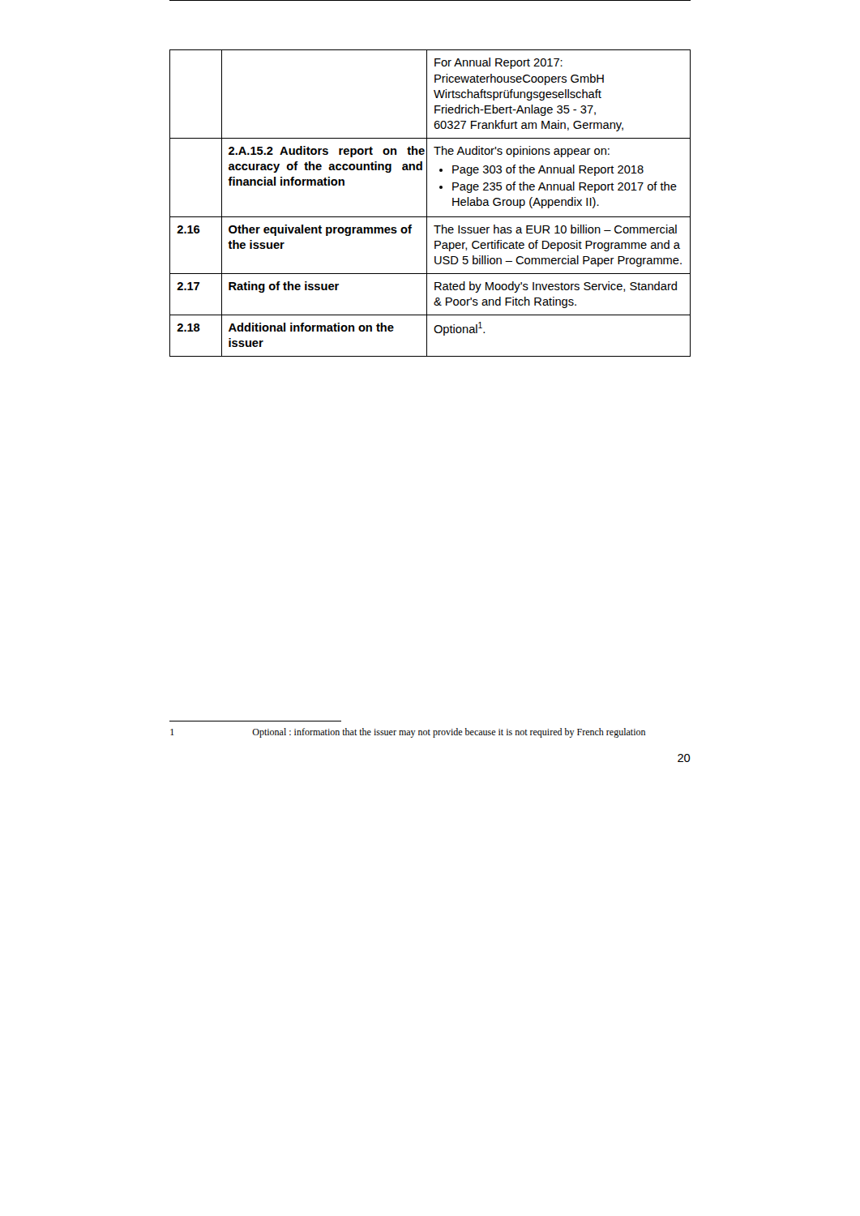| | | For Annual Report 2017: PricewaterhouseCoopers GmbH Wirtschaftsprüfungsgesellschaft Friedrich-Ebert-Anlage 35 - 37, 60327 Frankfurt am Main, Germany, |
| | 2.A.15.2 Auditors report on the accuracy of the accounting and financial information | The Auditor's opinions appear on: Page 303 of the Annual Report 2018 Page 235 of the Annual Report 2017 of the Helaba Group (Appendix II). |
| 2.16 | Other equivalent programmes of the issuer | The Issuer has a EUR 10 billion – Commercial Paper, Certificate of Deposit Programme and a USD 5 billion – Commercial Paper Programme. |
| 2.17 | Rating of the issuer | Rated by Moody's Investors Service, Standard & Poor's and Fitch Ratings. |
| 2.18 | Additional information on the issuer | Optional 1 . |
1
Optional : information that the issuer may not provide because it is not required by French regulation
20